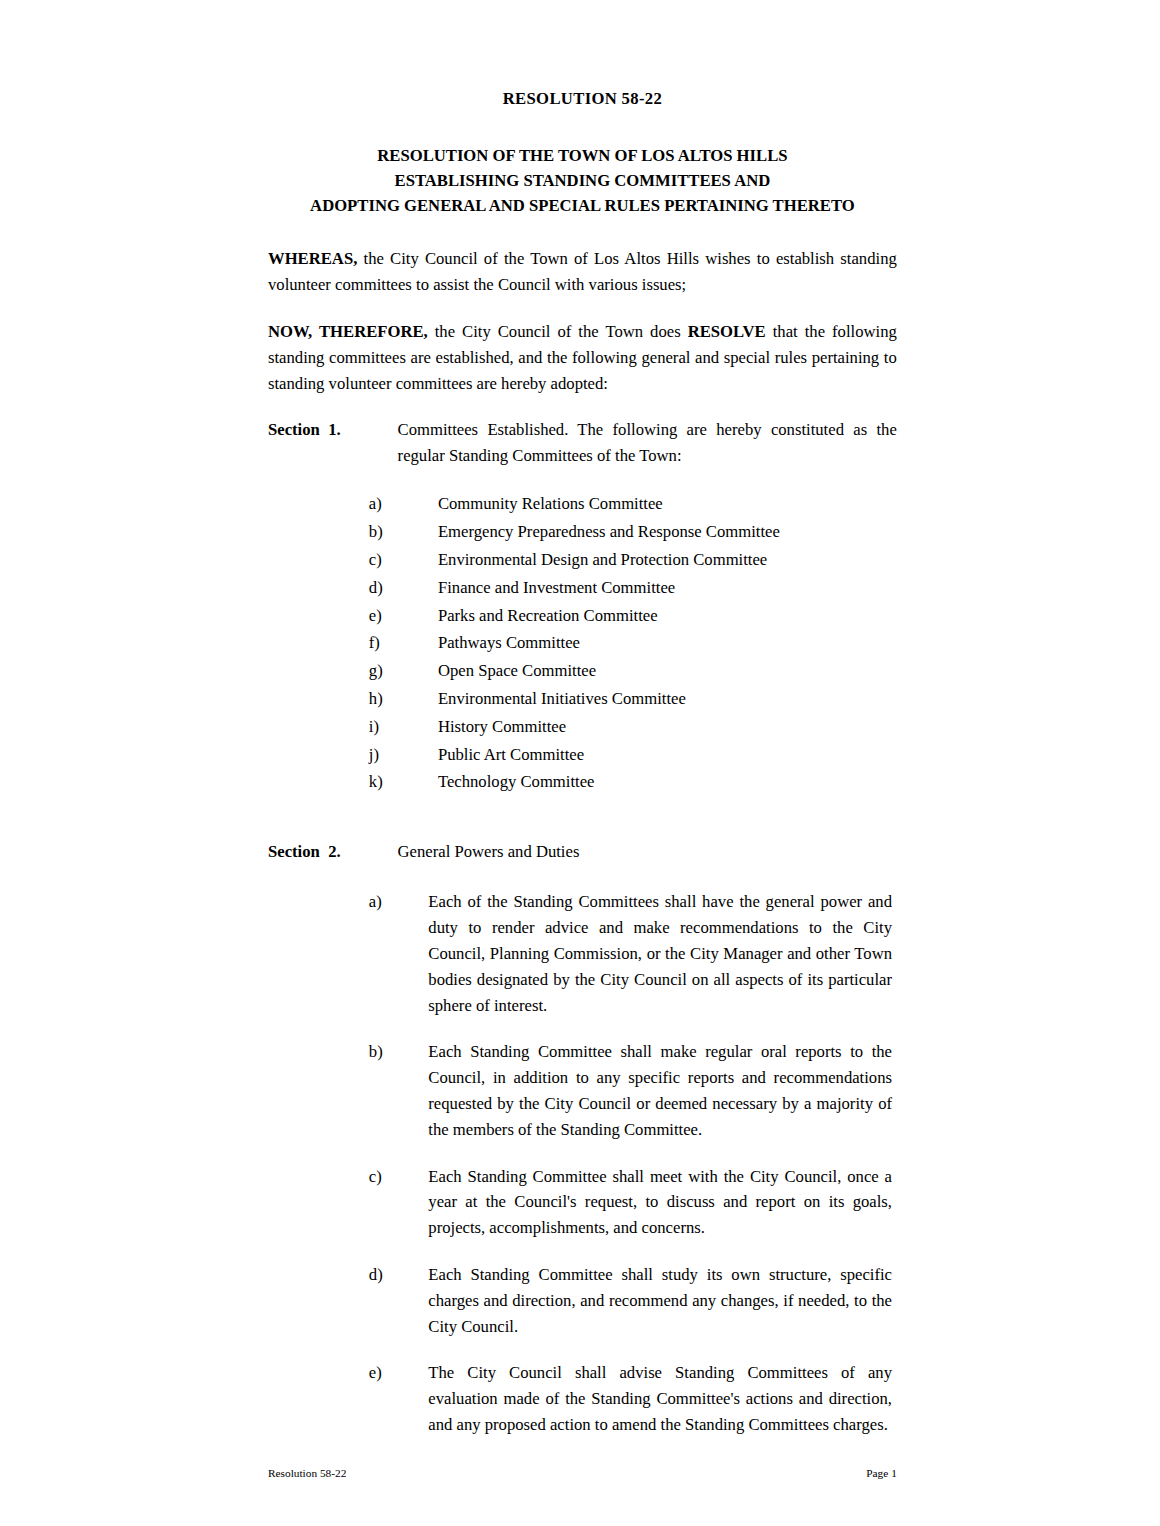RESOLUTION 58-22
RESOLUTION OF THE TOWN OF LOS ALTOS HILLS
ESTABLISHING STANDING COMMITTEES AND
ADOPTING GENERAL AND SPECIAL RULES PERTAINING THERETO
WHEREAS, the City Council of the Town of Los Altos Hills wishes to establish standing volunteer committees to assist the Council with various issues;
NOW, THEREFORE, the City Council of the Town does RESOLVE that the following standing committees are established, and the following general and special rules pertaining to standing volunteer committees are hereby adopted:
Section 1.
Committees Established. The following are hereby constituted as the regular Standing Committees of the Town:
a) Community Relations Committee
b) Emergency Preparedness and Response Committee
c) Environmental Design and Protection Committee
d) Finance and Investment Committee
e) Parks and Recreation Committee
f) Pathways Committee
g) Open Space Committee
h) Environmental Initiatives Committee
i) History Committee
j) Public Art Committee
k) Technology Committee
Section 2.
General Powers and Duties
a) Each of the Standing Committees shall have the general power and duty to render advice and make recommendations to the City Council, Planning Commission, or the City Manager and other Town bodies designated by the City Council on all aspects of its particular sphere of interest.
b) Each Standing Committee shall make regular oral reports to the Council, in addition to any specific reports and recommendations requested by the City Council or deemed necessary by a majority of the members of the Standing Committee.
c) Each Standing Committee shall meet with the City Council, once a year at the Council's request, to discuss and report on its goals, projects, accomplishments, and concerns.
d) Each Standing Committee shall study its own structure, specific charges and direction, and recommend any changes, if needed, to the City Council.
e) The City Council shall advise Standing Committees of any evaluation made of the Standing Committee's actions and direction, and any proposed action to amend the Standing Committees charges.
Resolution 58-22 Page 1